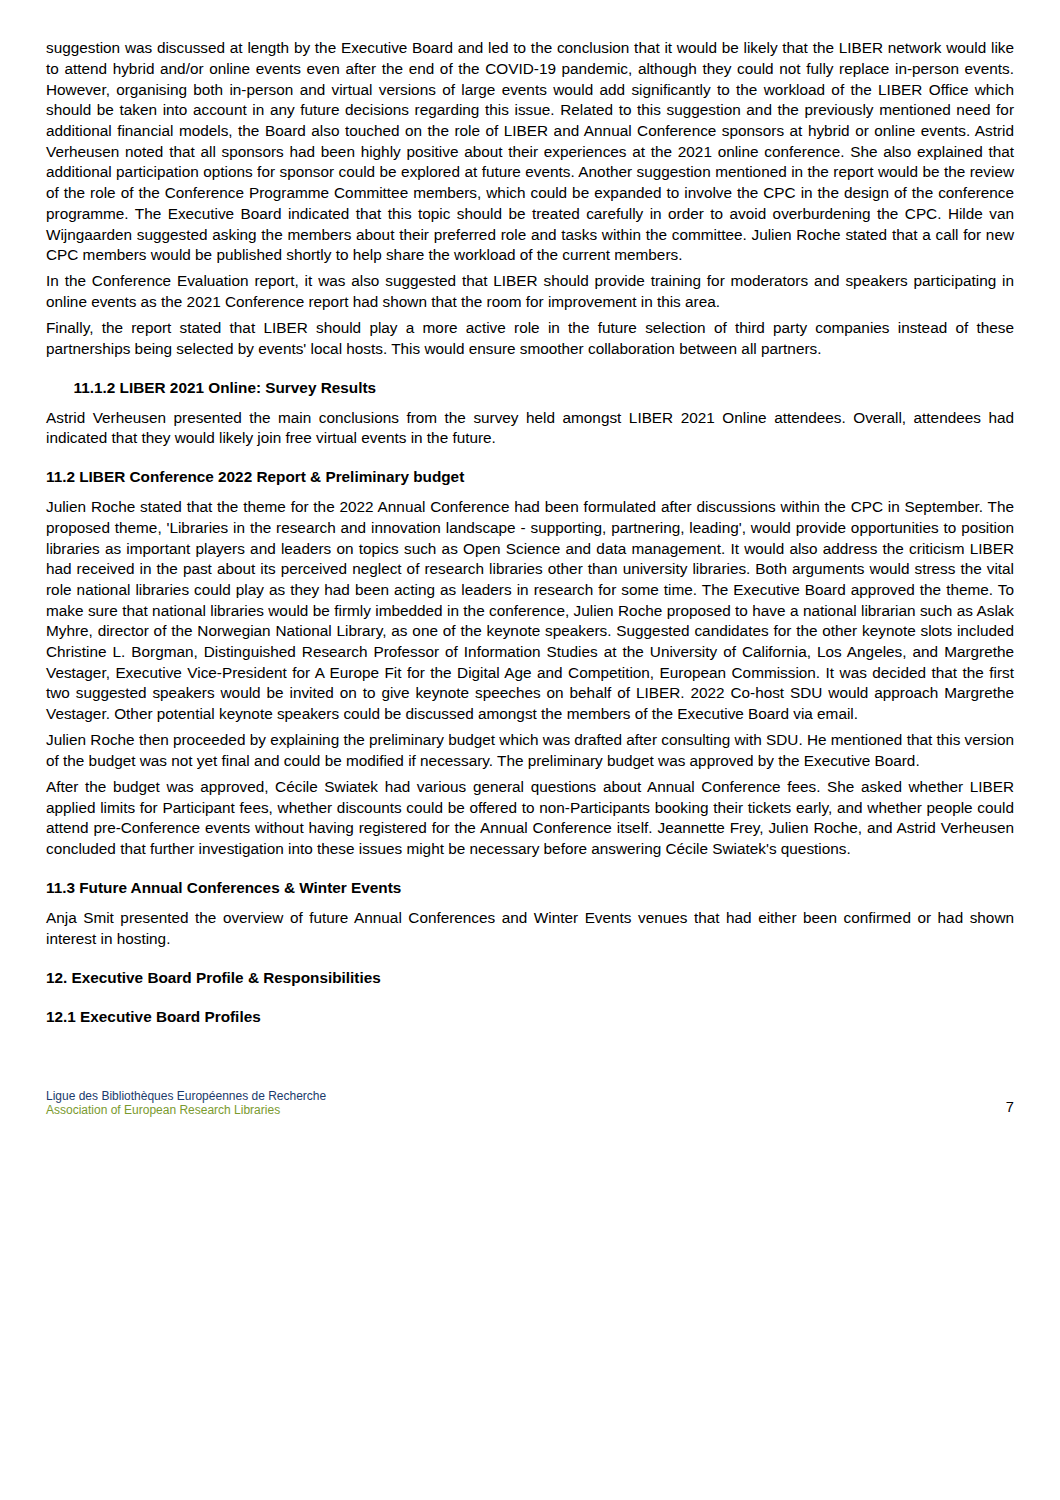suggestion was discussed at length by the Executive Board and led to the conclusion that it would be likely that the LIBER network would like to attend hybrid and/or online events even after the end of the COVID-19 pandemic, although they could not fully replace in-person events. However, organising both in-person and virtual versions of large events would add significantly to the workload of the LIBER Office which should be taken into account in any future decisions regarding this issue. Related to this suggestion and the previously mentioned need for additional financial models, the Board also touched on the role of LIBER and Annual Conference sponsors at hybrid or online events. Astrid Verheusen noted that all sponsors had been highly positive about their experiences at the 2021 online conference. She also explained that additional participation options for sponsor could be explored at future events. Another suggestion mentioned in the report would be the review of the role of the Conference Programme Committee members, which could be expanded to involve the CPC in the design of the conference programme. The Executive Board indicated that this topic should be treated carefully in order to avoid overburdening the CPC. Hilde van Wijngaarden suggested asking the members about their preferred role and tasks within the committee. Julien Roche stated that a call for new CPC members would be published shortly to help share the workload of the current members.
In the Conference Evaluation report, it was also suggested that LIBER should provide training for moderators and speakers participating in online events as the 2021 Conference report had shown that the room for improvement in this area.
Finally, the report stated that LIBER should play a more active role in the future selection of third party companies instead of these partnerships being selected by events' local hosts. This would ensure smoother collaboration between all partners.
11.1.2 LIBER 2021 Online: Survey Results
Astrid Verheusen presented the main conclusions from the survey held amongst LIBER 2021 Online attendees. Overall, attendees had indicated that they would likely join free virtual events in the future.
11.2 LIBER Conference 2022 Report & Preliminary budget
Julien Roche stated that the theme for the 2022 Annual Conference had been formulated after discussions within the CPC in September. The proposed theme, 'Libraries in the research and innovation landscape - supporting, partnering, leading', would provide opportunities to position libraries as important players and leaders on topics such as Open Science and data management. It would also address the criticism LIBER had received in the past about its perceived neglect of research libraries other than university libraries. Both arguments would stress the vital role national libraries could play as they had been acting as leaders in research for some time. The Executive Board approved the theme. To make sure that national libraries would be firmly imbedded in the conference, Julien Roche proposed to have a national librarian such as Aslak Myhre, director of the Norwegian National Library, as one of the keynote speakers. Suggested candidates for the other keynote slots included Christine L. Borgman, Distinguished Research Professor of Information Studies at the University of California, Los Angeles, and Margrethe Vestager, Executive Vice-President for A Europe Fit for the Digital Age and Competition, European Commission. It was decided that the first two suggested speakers would be invited on to give keynote speeches on behalf of LIBER. 2022 Co-host SDU would approach Margrethe Vestager. Other potential keynote speakers could be discussed amongst the members of the Executive Board via email.
Julien Roche then proceeded by explaining the preliminary budget which was drafted after consulting with SDU. He mentioned that this version of the budget was not yet final and could be modified if necessary. The preliminary budget was approved by the Executive Board.
After the budget was approved, Cécile Swiatek had various general questions about Annual Conference fees. She asked whether LIBER applied limits for Participant fees, whether discounts could be offered to non-Participants booking their tickets early, and whether people could attend pre-Conference events without having registered for the Annual Conference itself. Jeannette Frey, Julien Roche, and Astrid Verheusen concluded that further investigation into these issues might be necessary before answering Cécile Swiatek's questions.
11.3 Future Annual Conferences & Winter Events
Anja Smit presented the overview of future Annual Conferences and Winter Events venues that had either been confirmed or had shown interest in hosting.
12. Executive Board Profile & Responsibilities
12.1 Executive Board Profiles
Ligue des Bibliothèques Européennes de Recherche
Association of European Research Libraries
7